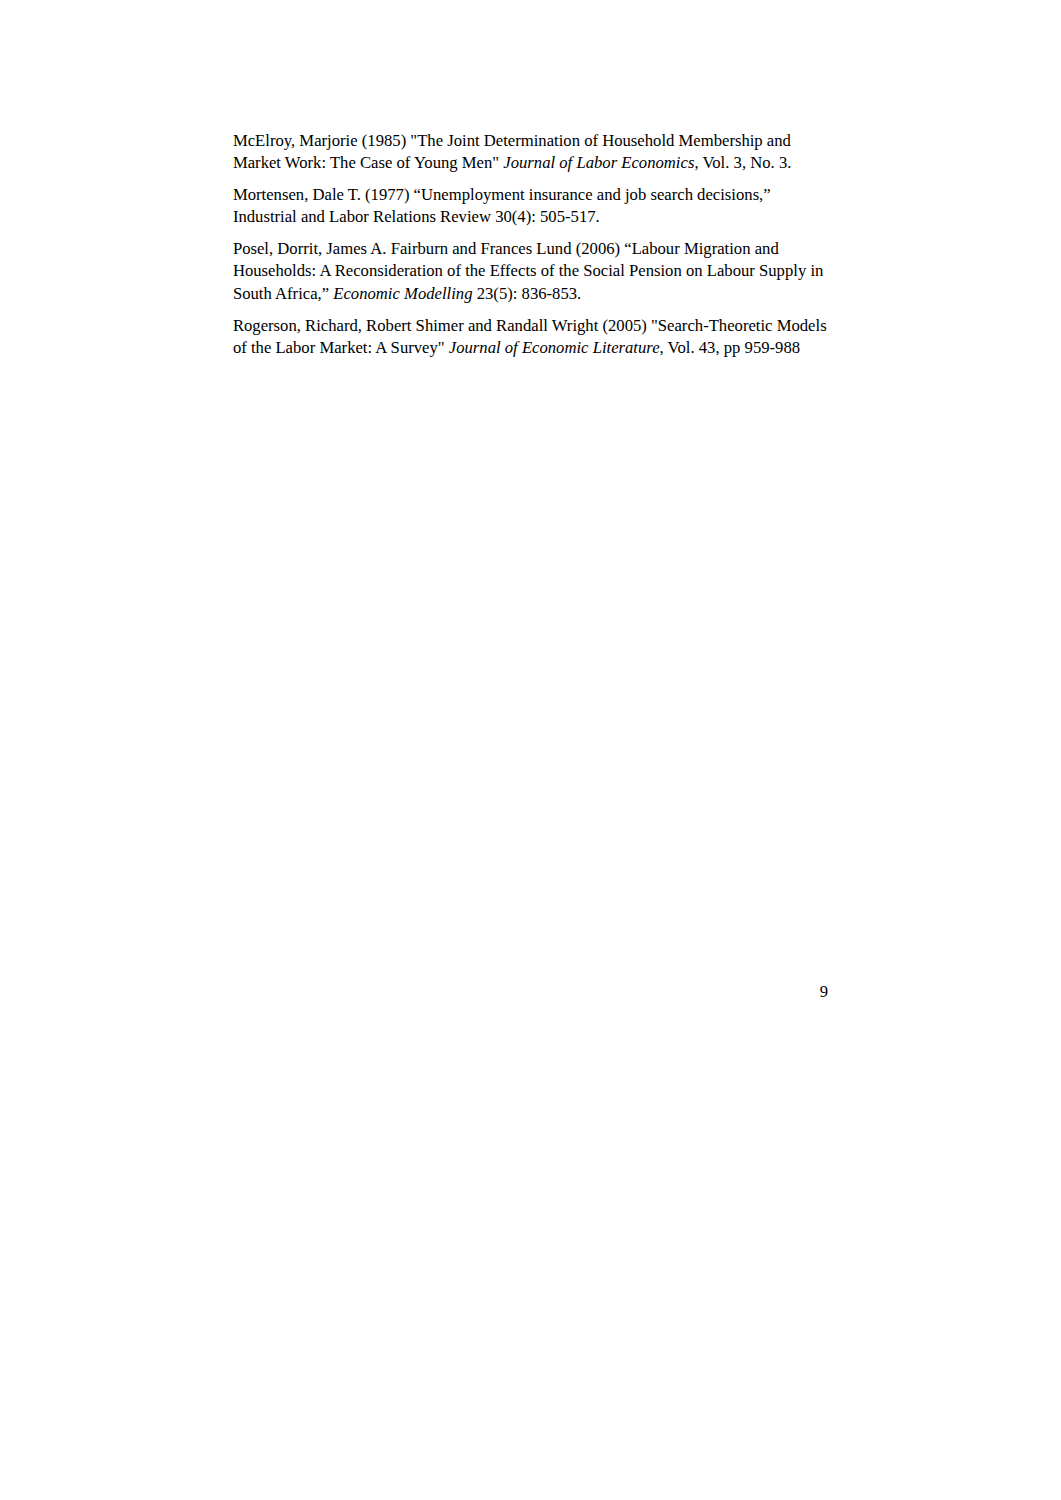McElroy, Marjorie (1985) "The Joint Determination of Household Membership and Market Work: The Case of Young Men" Journal of Labor Economics, Vol. 3, No. 3.
Mortensen, Dale T. (1977) “Unemployment insurance and job search decisions,” Industrial and Labor Relations Review 30(4): 505-517.
Posel, Dorrit, James A. Fairburn and Frances Lund (2006) “Labour Migration and Households: A Reconsideration of the Effects of the Social Pension on Labour Supply in South Africa,” Economic Modelling 23(5): 836-853.
Rogerson, Richard, Robert Shimer and Randall Wright (2005) "Search-Theoretic Models of the Labor Market: A Survey" Journal of Economic Literature, Vol. 43, pp 959-988
9